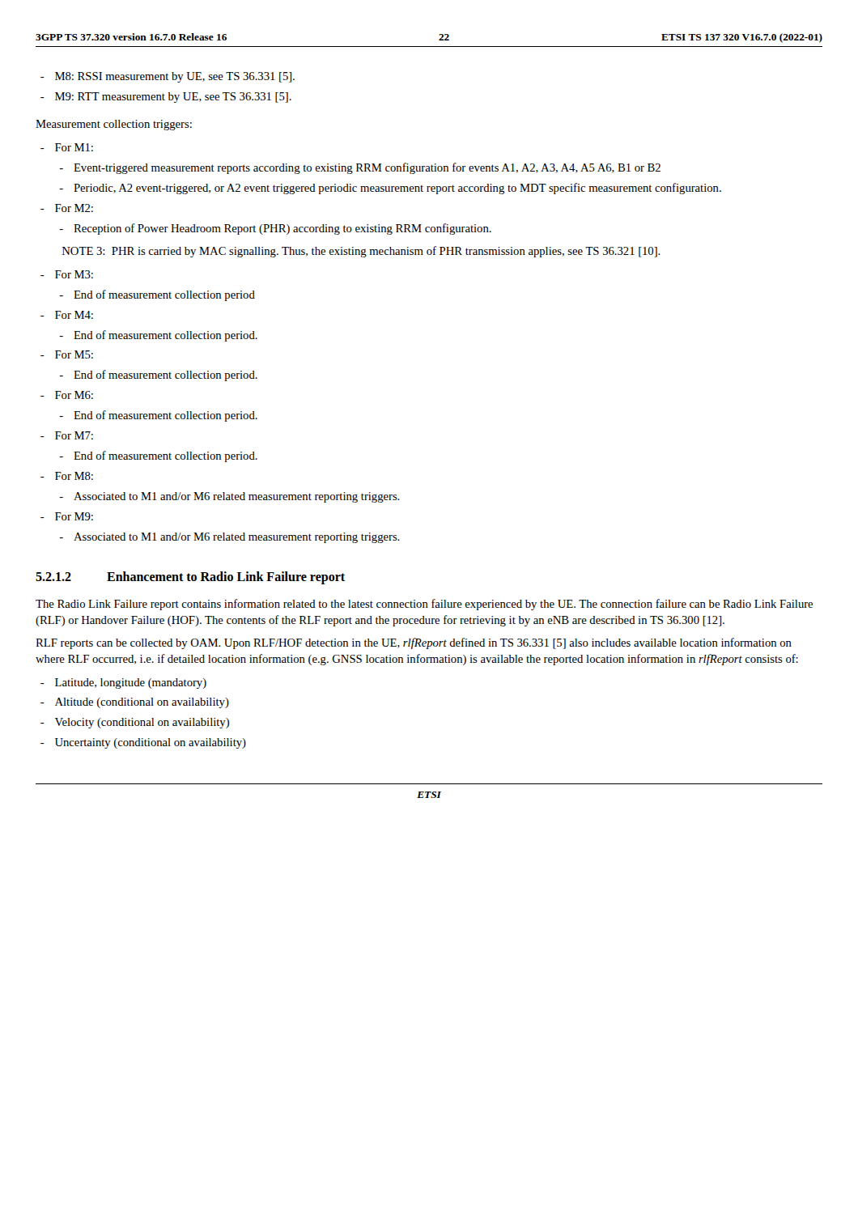3GPP TS 37.320 version 16.7.0 Release 16 22 ETSI TS 137 320 V16.7.0 (2022-01)
M8: RSSI measurement by UE, see TS 36.331 [5].
M9: RTT measurement by UE, see TS 36.331 [5].
Measurement collection triggers:
For M1:
Event-triggered measurement reports according to existing RRM configuration for events A1, A2, A3, A4, A5 A6, B1 or B2
Periodic, A2 event-triggered, or A2 event triggered periodic measurement report according to MDT specific measurement configuration.
For M2:
Reception of Power Headroom Report (PHR) according to existing RRM configuration.
NOTE 3: PHR is carried by MAC signalling. Thus, the existing mechanism of PHR transmission applies, see TS 36.321 [10].
For M3:
End of measurement collection period
For M4:
End of measurement collection period.
For M5:
End of measurement collection period.
For M6:
End of measurement collection period.
For M7:
End of measurement collection period.
For M8:
Associated to M1 and/or M6 related measurement reporting triggers.
For M9:
Associated to M1 and/or M6 related measurement reporting triggers.
5.2.1.2 Enhancement to Radio Link Failure report
The Radio Link Failure report contains information related to the latest connection failure experienced by the UE. The connection failure can be Radio Link Failure (RLF) or Handover Failure (HOF). The contents of the RLF report and the procedure for retrieving it by an eNB are described in TS 36.300 [12].
RLF reports can be collected by OAM. Upon RLF/HOF detection in the UE, rlfReport defined in TS 36.331 [5] also includes available location information on where RLF occurred, i.e. if detailed location information (e.g. GNSS location information) is available the reported location information in rlfReport consists of:
Latitude, longitude (mandatory)
Altitude (conditional on availability)
Velocity (conditional on availability)
Uncertainty (conditional on availability)
ETSI